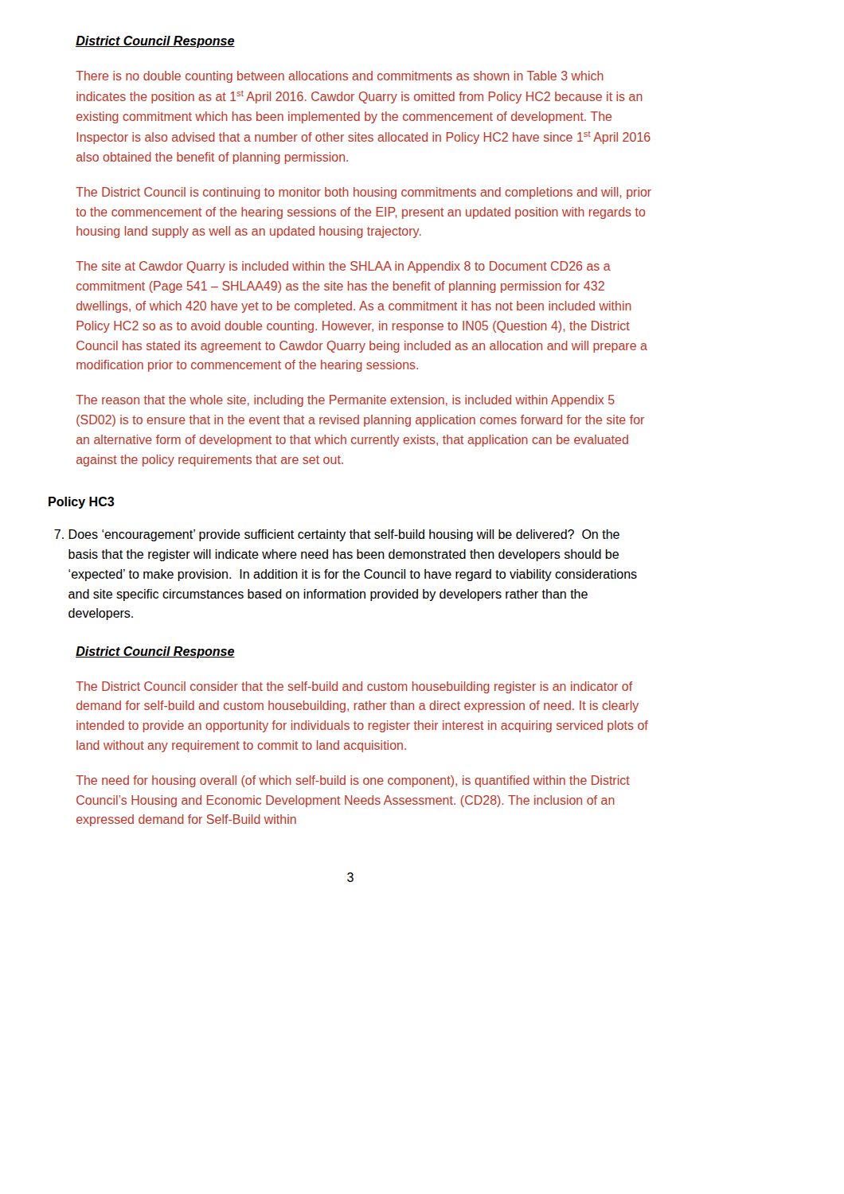District Council Response
There is no double counting between allocations and commitments as shown in Table 3 which indicates the position as at 1st April 2016. Cawdor Quarry is omitted from Policy HC2 because it is an existing commitment which has been implemented by the commencement of development. The Inspector is also advised that a number of other sites allocated in Policy HC2 have since 1st April 2016 also obtained the benefit of planning permission.
The District Council is continuing to monitor both housing commitments and completions and will, prior to the commencement of the hearing sessions of the EIP, present an updated position with regards to housing land supply as well as an updated housing trajectory.
The site at Cawdor Quarry is included within the SHLAA in Appendix 8 to Document CD26 as a commitment (Page 541 – SHLAA49) as the site has the benefit of planning permission for 432 dwellings, of which 420 have yet to be completed. As a commitment it has not been included within Policy HC2 so as to avoid double counting. However, in response to IN05 (Question 4), the District Council has stated its agreement to Cawdor Quarry being included as an allocation and will prepare a modification prior to commencement of the hearing sessions.
The reason that the whole site, including the Permanite extension, is included within Appendix 5 (SD02) is to ensure that in the event that a revised planning application comes forward for the site for an alternative form of development to that which currently exists, that application can be evaluated against the policy requirements that are set out.
Policy HC3
Does ‘encouragement’ provide sufficient certainty that self-build housing will be delivered? On the basis that the register will indicate where need has been demonstrated then developers should be ‘expected’ to make provision. In addition it is for the Council to have regard to viability considerations and site specific circumstances based on information provided by developers rather than the developers.
District Council Response
The District Council consider that the self-build and custom housebuilding register is an indicator of demand for self-build and custom housebuilding, rather than a direct expression of need. It is clearly intended to provide an opportunity for individuals to register their interest in acquiring serviced plots of land without any requirement to commit to land acquisition.
The need for housing overall (of which self-build is one component), is quantified within the District Council’s Housing and Economic Development Needs Assessment. (CD28). The inclusion of an expressed demand for Self-Build within
3